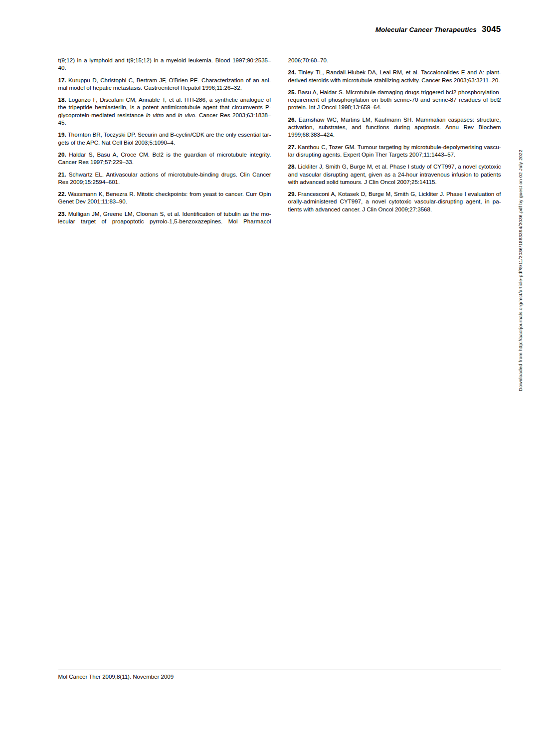Molecular Cancer Therapeutics 3045
t(9;12) in a lymphoid and t(9;15;12) in a myeloid leukemia. Blood 1997;90:2535–40.
17. Kuruppu D, Christophi C, Bertram JF, O'Brien PE. Characterization of an animal model of hepatic metastasis. Gastroenterol Hepatol 1996;11:26–32.
18. Loganzo F, Discafani CM, Annable T, et al. HTI-286, a synthetic analogue of the tripeptide hemiasterlin, is a potent antimicrotubule agent that circumvents P-glycoprotein-mediated resistance in vitro and in vivo. Cancer Res 2003;63:1838–45.
19. Thornton BR, Toczyski DP. Securin and B-cyclin/CDK are the only essential targets of the APC. Nat Cell Biol 2003;5:1090–4.
20. Haldar S, Basu A, Croce CM. Bcl2 is the guardian of microtubule integrity. Cancer Res 1997;57:229–33.
21. Schwartz EL. Antivascular actions of microtubule-binding drugs. Clin Cancer Res 2009;15:2594–601.
22. Wassmann K, Benezra R. Mitotic checkpoints: from yeast to cancer. Curr Opin Genet Dev 2001;11:83–90.
23. Mulligan JM, Greene LM, Cloonan S, et al. Identification of tubulin as the molecular target of proapoptotic pyrrolo-1,5-benzoxazepines. Mol Pharmacol 2006;70:60–70.
24. Tinley TL, Randall-Hlubek DA, Leal RM, et al. Taccalonolides E and A: plant-derived steroids with microtubule-stabilizing activity. Cancer Res 2003;63:3211–20.
25. Basu A, Haldar S. Microtubule-damaging drugs triggered bcl2 phosphorylation-requirement of phosphorylation on both serine-70 and serine-87 residues of bcl2 protein. Int J Oncol 1998;13:659–64.
26. Earnshaw WC, Martins LM, Kaufmann SH. Mammalian caspases: structure, activation, substrates, and functions during apoptosis. Annu Rev Biochem 1999;68:383–424.
27. Kanthou C, Tozer GM. Tumour targeting by microtubule-depolymerising vascular disrupting agents. Expert Opin Ther Targets 2007;11:1443–57.
28. Lickliter J, Smith G, Burge M, et al. Phase I study of CYT997, a novel cytotoxic and vascular disrupting agent, given as a 24-hour intravenous infusion to patients with advanced solid tumours. J Clin Oncol 2007;25:14115.
29. Francesconi A, Kotasek D, Burge M, Smith G, Lickliter J. Phase I evaluation of orally-administered CYT997, a novel cytotoxic vascular-disrupting agent, in patients with advanced cancer. J Clin Oncol 2009;27:3568.
Downloaded from http://aacrjournals.org/mct/article-pdf/8/11/3036/1883394/3036.pdf by guest on 02 July 2022
Mol Cancer Ther 2009;8(11). November 2009